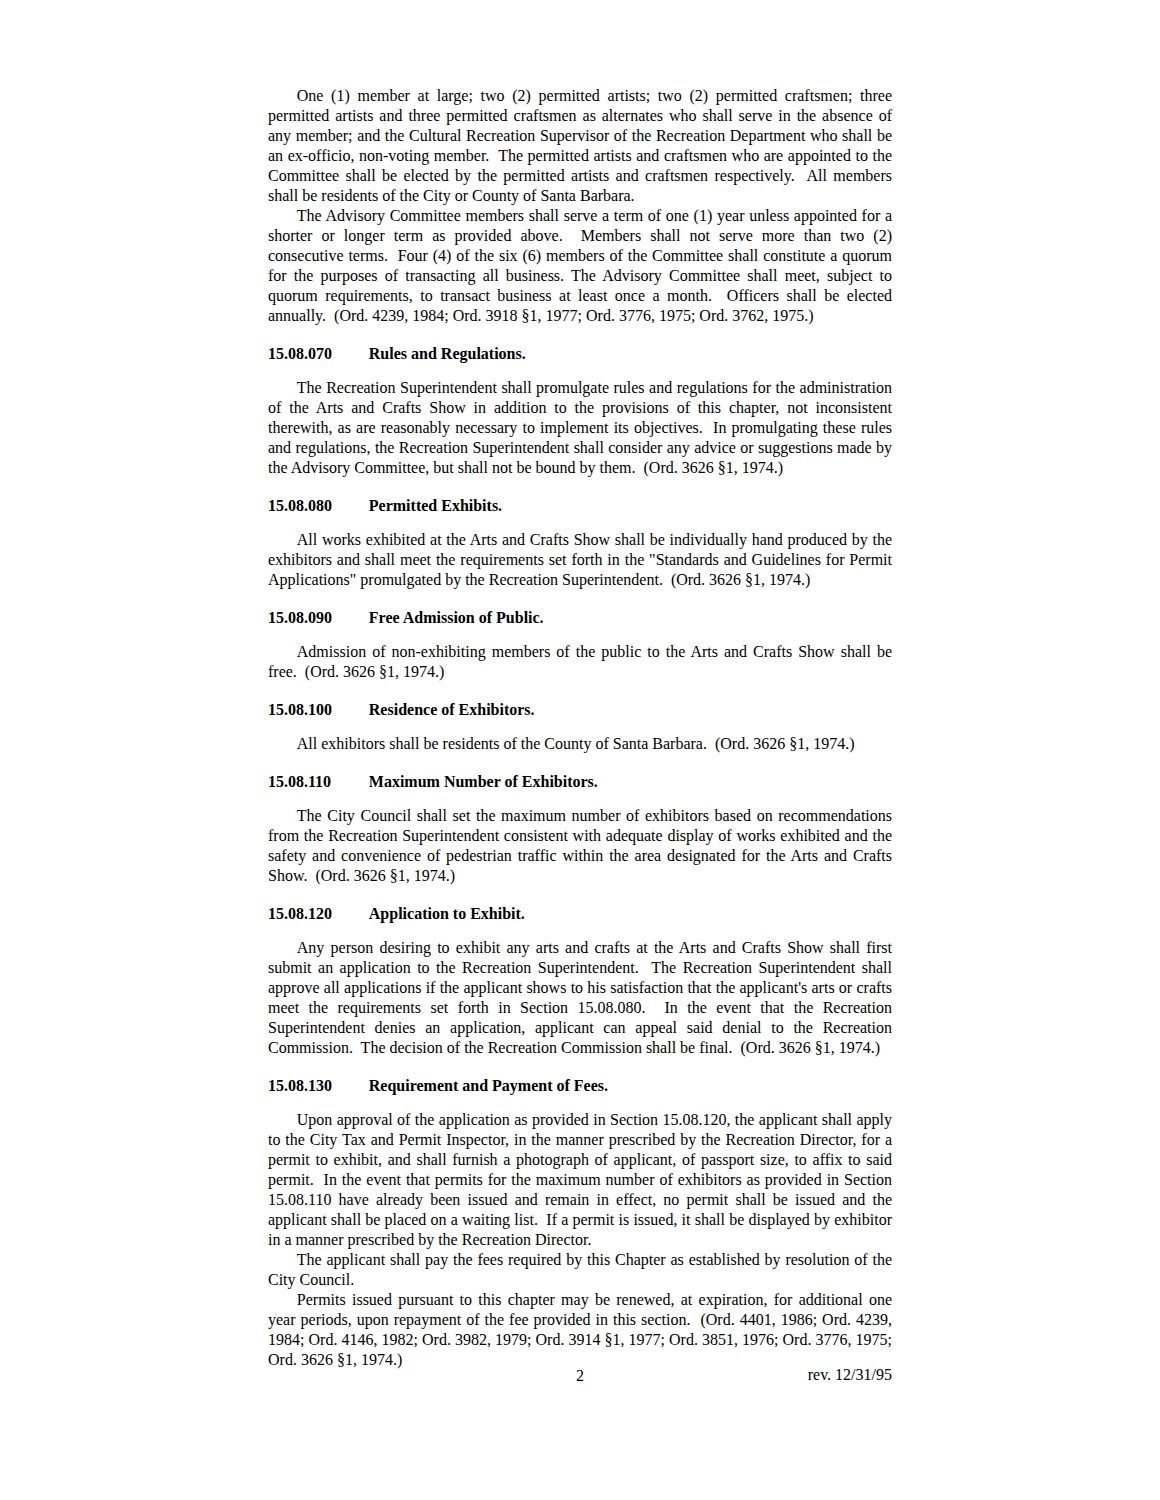One (1) member at large; two (2) permitted artists; two (2) permitted craftsmen; three permitted artists and three permitted craftsmen as alternates who shall serve in the absence of any member; and the Cultural Recreation Supervisor of the Recreation Department who shall be an ex-officio, non-voting member. The permitted artists and craftsmen who are appointed to the Committee shall be elected by the permitted artists and craftsmen respectively. All members shall be residents of the City or County of Santa Barbara.
The Advisory Committee members shall serve a term of one (1) year unless appointed for a shorter or longer term as provided above. Members shall not serve more than two (2) consecutive terms. Four (4) of the six (6) members of the Committee shall constitute a quorum for the purposes of transacting all business. The Advisory Committee shall meet, subject to quorum requirements, to transact business at least once a month. Officers shall be elected annually. (Ord. 4239, 1984; Ord. 3918 §1, 1977; Ord. 3776, 1975; Ord. 3762, 1975.)
15.08.070 Rules and Regulations.
The Recreation Superintendent shall promulgate rules and regulations for the administration of the Arts and Crafts Show in addition to the provisions of this chapter, not inconsistent therewith, as are reasonably necessary to implement its objectives. In promulgating these rules and regulations, the Recreation Superintendent shall consider any advice or suggestions made by the Advisory Committee, but shall not be bound by them. (Ord. 3626 §1, 1974.)
15.08.080 Permitted Exhibits.
All works exhibited at the Arts and Crafts Show shall be individually hand produced by the exhibitors and shall meet the requirements set forth in the "Standards and Guidelines for Permit Applications" promulgated by the Recreation Superintendent. (Ord. 3626 §1, 1974.)
15.08.090 Free Admission of Public.
Admission of non-exhibiting members of the public to the Arts and Crafts Show shall be free. (Ord. 3626 §1, 1974.)
15.08.100 Residence of Exhibitors.
All exhibitors shall be residents of the County of Santa Barbara. (Ord. 3626 §1, 1974.)
15.08.110 Maximum Number of Exhibitors.
The City Council shall set the maximum number of exhibitors based on recommendations from the Recreation Superintendent consistent with adequate display of works exhibited and the safety and convenience of pedestrian traffic within the area designated for the Arts and Crafts Show. (Ord. 3626 §1, 1974.)
15.08.120 Application to Exhibit.
Any person desiring to exhibit any arts and crafts at the Arts and Crafts Show shall first submit an application to the Recreation Superintendent. The Recreation Superintendent shall approve all applications if the applicant shows to his satisfaction that the applicant's arts or crafts meet the requirements set forth in Section 15.08.080. In the event that the Recreation Superintendent denies an application, applicant can appeal said denial to the Recreation Commission. The decision of the Recreation Commission shall be final. (Ord. 3626 §1, 1974.)
15.08.130 Requirement and Payment of Fees.
Upon approval of the application as provided in Section 15.08.120, the applicant shall apply to the City Tax and Permit Inspector, in the manner prescribed by the Recreation Director, for a permit to exhibit, and shall furnish a photograph of applicant, of passport size, to affix to said permit. In the event that permits for the maximum number of exhibitors as provided in Section 15.08.110 have already been issued and remain in effect, no permit shall be issued and the applicant shall be placed on a waiting list. If a permit is issued, it shall be displayed by exhibitor in a manner prescribed by the Recreation Director.
The applicant shall pay the fees required by this Chapter as established by resolution of the City Council.
Permits issued pursuant to this chapter may be renewed, at expiration, for additional one year periods, upon repayment of the fee provided in this section. (Ord. 4401, 1986; Ord. 4239, 1984; Ord. 4146, 1982; Ord. 3982, 1979; Ord. 3914 §1, 1977; Ord. 3851, 1976; Ord. 3776, 1975; Ord. 3626 §1, 1974.)
2
rev. 12/31/95